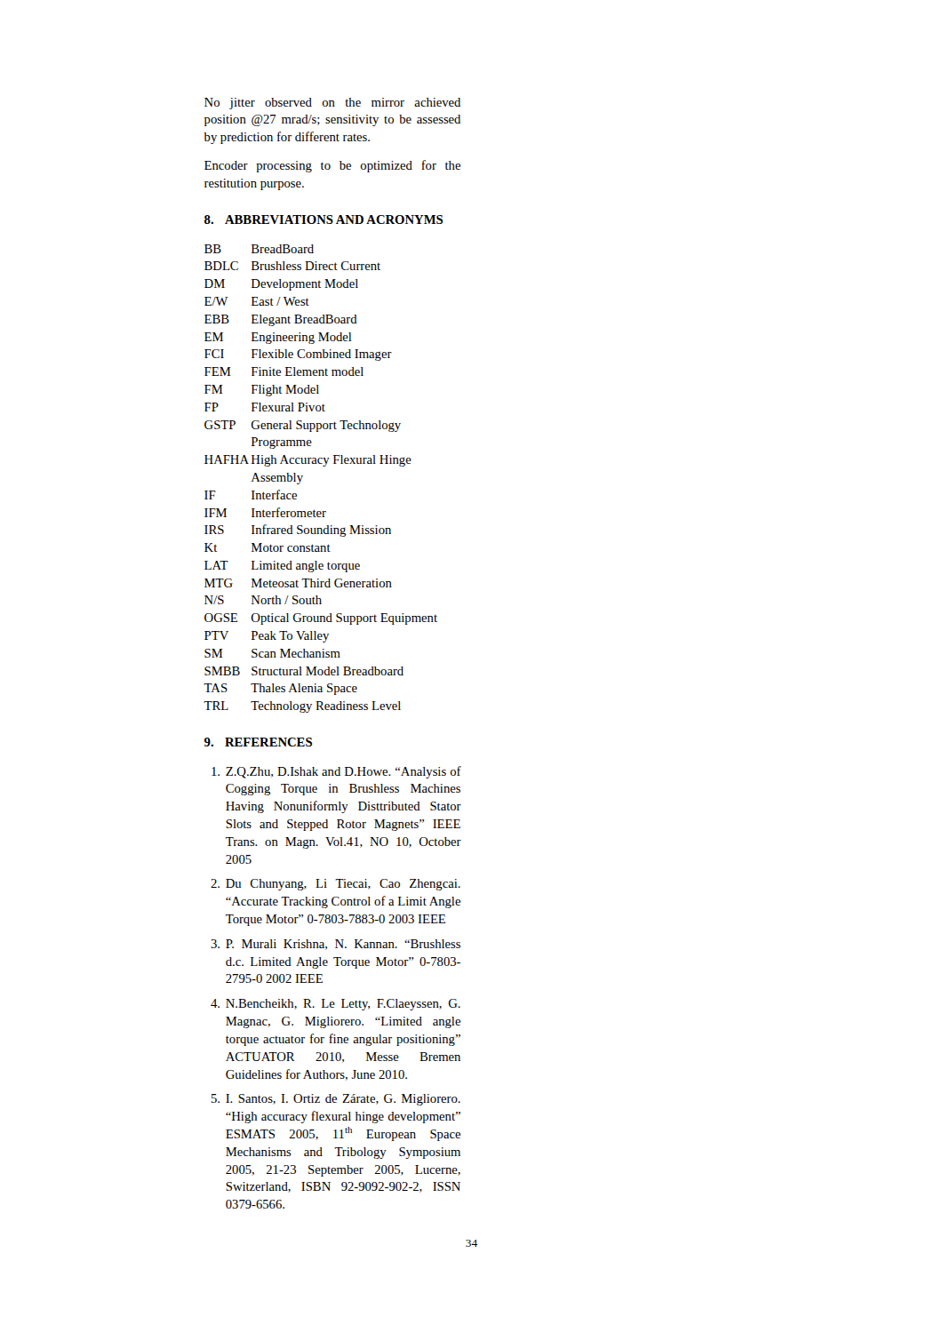No jitter observed on the mirror achieved position @27 mrad/s; sensitivity to be assessed by prediction for different rates.
Encoder processing to be optimized for the restitution purpose.
8. Abbreviations and Acronyms
BB
BreadBoard
BDLC
Brushless Direct Current
DM
Development Model
E/W
East / West
EBB
Elegant BreadBoard
EM
Engineering Model
FCI
Flexible Combined Imager
FEM
Finite Element model
FM
Flight Model
FP
Flexural Pivot
GSTP
General Support Technology Programme
HAFHA
High Accuracy Flexural Hinge Assembly
IF
Interface
IFM
Interferometer
IRS
Infrared Sounding Mission
Kt
Motor constant
LAT
Limited angle torque
MTG
Meteosat Third Generation
N/S
North / South
OGSE
Optical Ground Support Equipment
PTV
Peak To Valley
SM
Scan Mechanism
SMBB
Structural Model Breadboard
TAS
Thales Alenia Space
TRL
Technology Readiness Level
9. References
Z.Q.Zhu, D.Ishak and D.Howe. “Analysis of Cogging Torque in Brushless Machines Having Nonuniformly Disttributed Stator Slots and Stepped Rotor Magnets” IEEE Trans. on Magn. Vol.41, NO 10, October 2005
Du Chunyang, Li Tiecai, Cao Zhengcai. “Accurate Tracking Control of a Limit Angle Torque Motor” 0-7803-7883-0 2003 IEEE
P. Murali Krishna, N. Kannan. “Brushless d.c. Limited Angle Torque Motor” 0-7803-2795-0 2002 IEEE
N.Bencheikh, R. Le Letty, F.Claeyssen, G. Magnac, G. Migliorero. “Limited angle torque actuator for fine angular positioning” ACTUATOR 2010, Messe Bremen Guidelines for Authors, June 2010.
I. Santos, I. Ortiz de Zárate, G. Migliorero. “High accuracy flexural hinge development” ESMATS 2005, 11th European Space Mechanisms and Tribology Symposium 2005, 21-23 September 2005, Lucerne, Switzerland, ISBN 92-9092-902-2, ISSN 0379-6566.
34